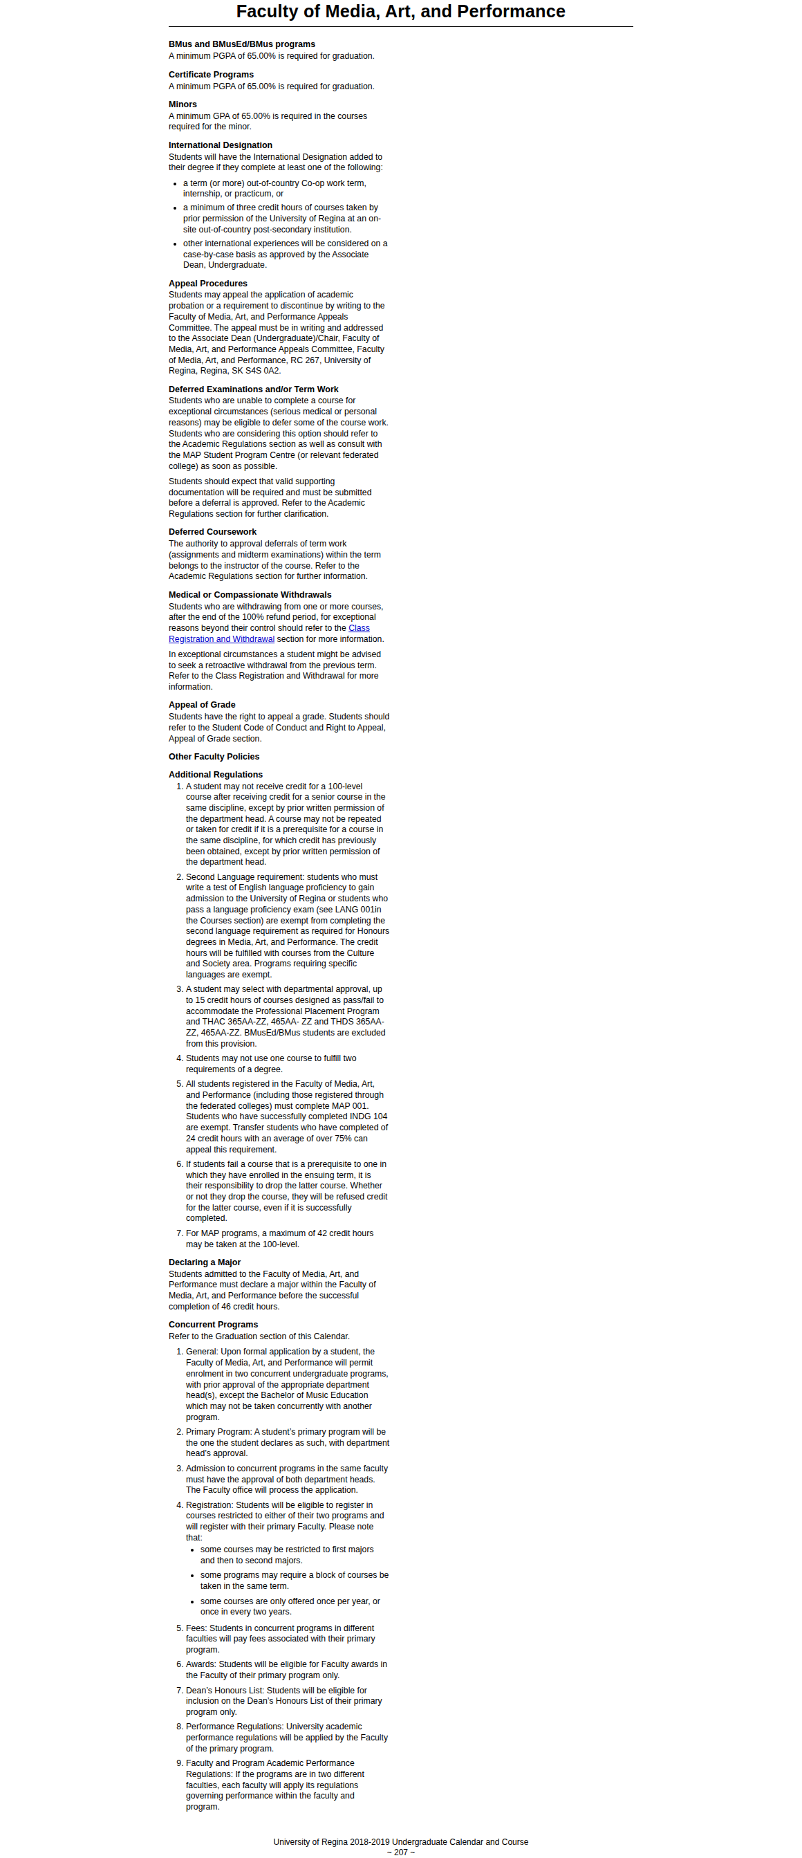Faculty of Media, Art, and Performance
BMus and BMusEd/BMus programs
A minimum PGPA of 65.00% is required for graduation.
Certificate Programs
A minimum PGPA of 65.00% is required for graduation.
Minors
A minimum GPA of 65.00% is required in the courses required for the minor.
International Designation
Students will have the International Designation added to their degree if they complete at least one of the following:
a term (or more) out-of-country Co-op work term, internship, or practicum, or
a minimum of three credit hours of courses taken by prior permission of the University of Regina at an on-site out-of-country post-secondary institution.
other international experiences will be considered on a case-by-case basis as approved by the Associate Dean, Undergraduate.
Appeal Procedures
Students may appeal the application of academic probation or a requirement to discontinue by writing to the Faculty of Media, Art, and Performance Appeals Committee. The appeal must be in writing and addressed to the Associate Dean (Undergraduate)/Chair, Faculty of Media, Art, and Performance Appeals Committee, Faculty of Media, Art, and Performance, RC 267, University of Regina, Regina, SK S4S 0A2.
Deferred Examinations and/or Term Work
Students who are unable to complete a course for exceptional circumstances (serious medical or personal reasons) may be eligible to defer some of the course work. Students who are considering this option should refer to the Academic Regulations section as well as consult with the MAP Student Program Centre (or relevant federated college) as soon as possible.
Students should expect that valid supporting documentation will be required and must be submitted before a deferral is approved. Refer to the Academic Regulations section for further clarification.
Deferred Coursework
The authority to approval deferrals of term work (assignments and midterm examinations) within the term belongs to the instructor of the course. Refer to the Academic Regulations section for further information.
Medical or Compassionate Withdrawals
Students who are withdrawing from one or more courses, after the end of the 100% refund period, for exceptional reasons beyond their control should refer to the Class Registration and Withdrawal section for more information.
In exceptional circumstances a student might be advised to seek a retroactive withdrawal from the previous term. Refer to the Class Registration and Withdrawal for more information.
Appeal of Grade
Students have the right to appeal a grade. Students should refer to the Student Code of Conduct and Right to Appeal, Appeal of Grade section.
Other Faculty Policies
Additional Regulations
A student may not receive credit for a 100-level course after receiving credit for a senior course in the same discipline, except by prior written permission of the department head. A course may not be repeated or taken for credit if it is a prerequisite for a course in the same discipline, for which credit has previously been obtained, except by prior written permission of the department head.
Second Language requirement: students who must write a test of English language proficiency to gain admission to the University of Regina or students who pass a language proficiency exam (see LANG 001in the Courses section) are exempt from completing the second language requirement as required for Honours degrees in Media, Art, and Performance. The credit hours will be fulfilled with courses from the Culture and Society area. Programs requiring specific languages are exempt.
A student may select with departmental approval, up to 15 credit hours of courses designed as pass/fail to accommodate the Professional Placement Program and THAC 365AA-ZZ, 465AA- ZZ and THDS 365AA-ZZ, 465AA-ZZ. BMusEd/BMus students are excluded from this provision.
Students may not use one course to fulfill two requirements of a degree.
All students registered in the Faculty of Media, Art, and Performance (including those registered through the federated colleges) must complete MAP 001. Students who have successfully completed INDG 104 are exempt. Transfer students who have completed of 24 credit hours with an average of over 75% can appeal this requirement.
If students fail a course that is a prerequisite to one in which they have enrolled in the ensuing term, it is their responsibility to drop the latter course. Whether or not they drop the course, they will be refused credit for the latter course, even if it is successfully completed.
For MAP programs, a maximum of 42 credit hours may be taken at the 100-level.
Declaring a Major
Students admitted to the Faculty of Media, Art, and Performance must declare a major within the Faculty of Media, Art, and Performance before the successful completion of 46 credit hours.
Concurrent Programs
Refer to the Graduation section of this Calendar.
General: Upon formal application by a student, the Faculty of Media, Art, and Performance will permit enrolment in two concurrent undergraduate programs, with prior approval of the appropriate department head(s), except the Bachelor of Music Education which may not be taken concurrently with another program.
Primary Program: A student’s primary program will be the one the student declares as such, with department head’s approval.
Admission to concurrent programs in the same faculty must have the approval of both department heads. The Faculty office will process the application.
Registration: Students will be eligible to register in courses restricted to either of their two programs and will register with their primary Faculty. Please note that:
some courses may be restricted to first majors and then to second majors.
some programs may require a block of courses be taken in the same term.
some courses are only offered once per year, or once in every two years.
Fees: Students in concurrent programs in different faculties will pay fees associated with their primary program.
Awards: Students will be eligible for Faculty awards in the Faculty of their primary program only.
Dean’s Honours List: Students will be eligible for inclusion on the Dean’s Honours List of their primary program only.
Performance Regulations: University academic performance regulations will be applied by the Faculty of the primary program.
Faculty and Program Academic Performance Regulations: If the programs are in two different faculties, each faculty will apply its regulations governing performance within the faculty and program.
University of Regina 2018-2019 Undergraduate Calendar and Course
~ 207 ~